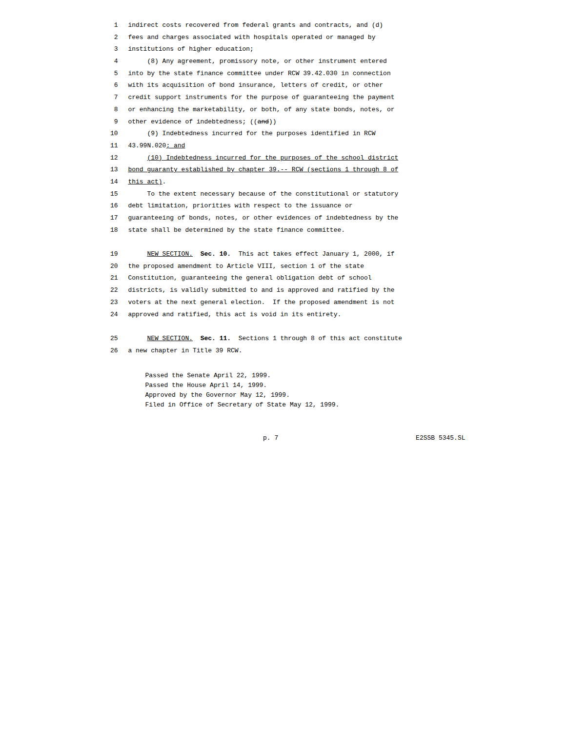1 indirect costs recovered from federal grants and contracts, and (d)
2 fees and charges associated with hospitals operated or managed by
3 institutions of higher education;
4 (8) Any agreement, promissory note, or other instrument entered
5 into by the state finance committee under RCW 39.42.030 in connection
6 with its acquisition of bond insurance, letters of credit, or other
7 credit support instruments for the purpose of guaranteeing the payment
8 or enhancing the marketability, or both, of any state bonds, notes, or
9 other evidence of indebtedness; ((and))
10 (9) Indebtedness incurred for the purposes identified in RCW
1143.99N.020; and
12 (10) Indebtedness incurred for the purposes of the school district
13 bond guaranty established by chapter 39.-- RCW (sections 1 through 8 of
14 this act).
15 To the extent necessary because of the constitutional or statutory
16 debt limitation, priorities with respect to the issuance or
17 guaranteeing of bonds, notes, or other evidences of indebtedness by the
18 state shall be determined by the state finance committee.
19 NEW SECTION. Sec. 10. This act takes effect January 1, 2000, if
20 the proposed amendment to Article VIII, section 1 of the state
21 Constitution, guaranteeing the general obligation debt of school
22 districts, is validly submitted to and is approved and ratified by the
23 voters at the next general election. If the proposed amendment is not
24 approved and ratified, this act is void in its entirety.
25 NEW SECTION. Sec. 11. Sections 1 through 8 of this act constitute
26 a new chapter in Title 39 RCW.
Passed the Senate April 22, 1999. Passed the House April 14, 1999. Approved by the Governor May 12, 1999. Filed in Office of Secretary of State May 12, 1999.
p. 7 E2SSB 5345.SL